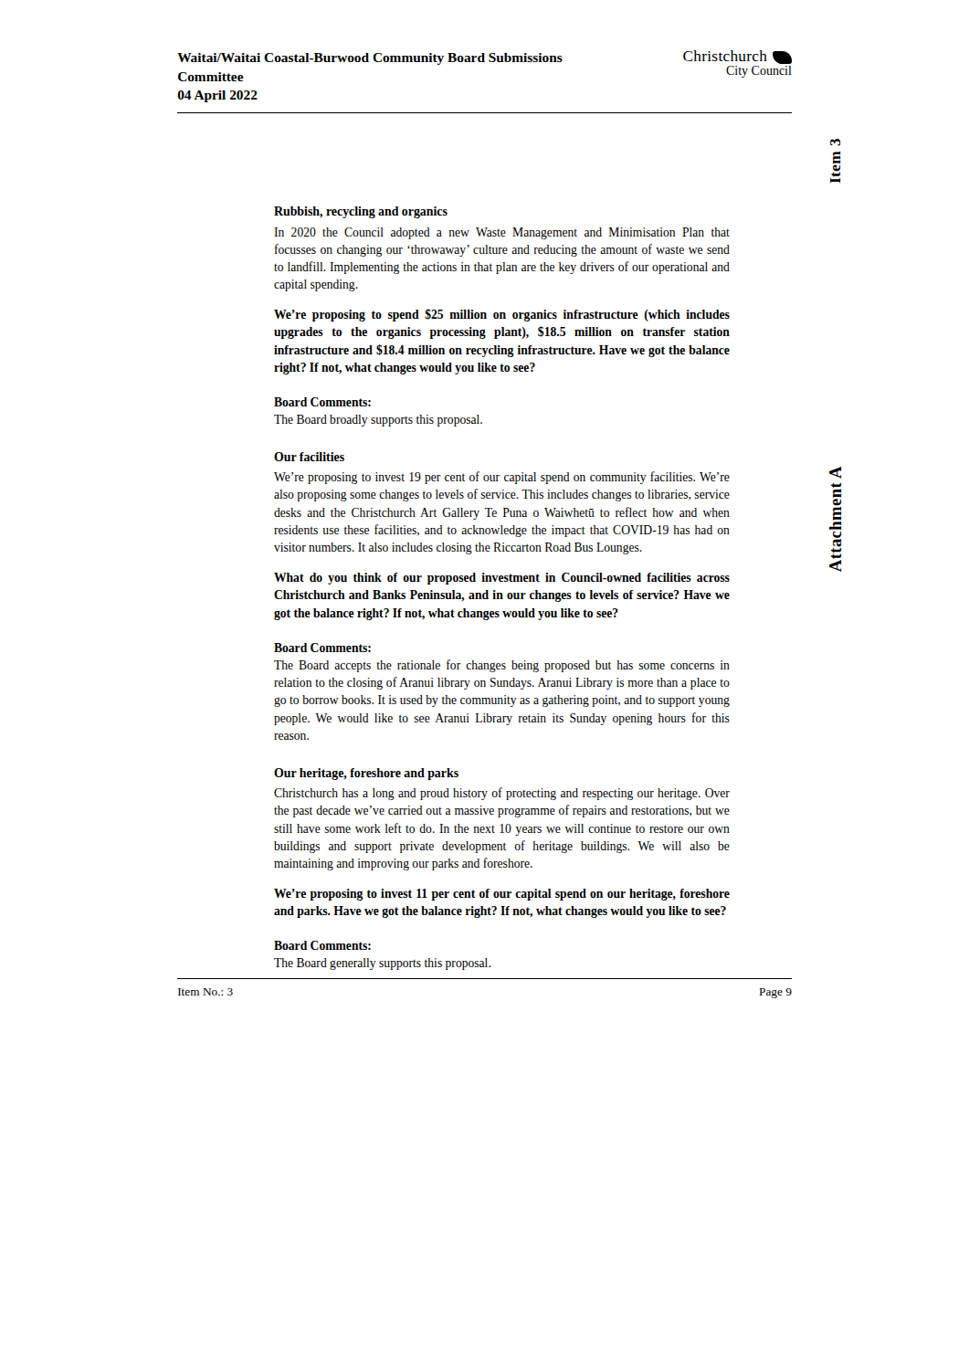Waitai/Waitai Coastal-Burwood Community Board Submissions
Committee
04 April 2022
Christchurch
City Council
Item 3
Attachment A
Rubbish, recycling and organics
In 2020 the Council adopted a new Waste Management and Minimisation Plan that focusses on changing our ‘throwaway’ culture and reducing the amount of waste we send to landfill. Implementing the actions in that plan are the key drivers of our operational and capital spending.
We’re proposing to spend $25 million on organics infrastructure (which includes upgrades to the organics processing plant), $18.5 million on transfer station infrastructure and $18.4 million on recycling infrastructure. Have we got the balance right? If not, what changes would you like to see?
Board Comments:
The Board broadly supports this proposal.
Our facilities
We’re proposing to invest 19 per cent of our capital spend on community facilities. We’re also proposing some changes to levels of service. This includes changes to libraries, service desks and the Christchurch Art Gallery Te Puna o Waiwhetū to reflect how and when residents use these facilities, and to acknowledge the impact that COVID-19 has had on visitor numbers. It also includes closing the Riccarton Road Bus Lounges.
What do you think of our proposed investment in Council-owned facilities across Christchurch and Banks Peninsula, and in our changes to levels of service? Have we got the balance right? If not, what changes would you like to see?
Board Comments:
The Board accepts the rationale for changes being proposed but has some concerns in relation to the closing of Aranui library on Sundays. Aranui Library is more than a place to go to borrow books. It is used by the community as a gathering point, and to support young people. We would like to see Aranui Library retain its Sunday opening hours for this reason.
Our heritage, foreshore and parks
Christchurch has a long and proud history of protecting and respecting our heritage. Over the past decade we’ve carried out a massive programme of repairs and restorations, but we still have some work left to do. In the next 10 years we will continue to restore our own buildings and support private development of heritage buildings. We will also be maintaining and improving our parks and foreshore.
We’re proposing to invest 11 per cent of our capital spend on our heritage, foreshore and parks. Have we got the balance right? If not, what changes would you like to see?
Board Comments:
The Board generally supports this proposal.
Item No.: 3
Page 9